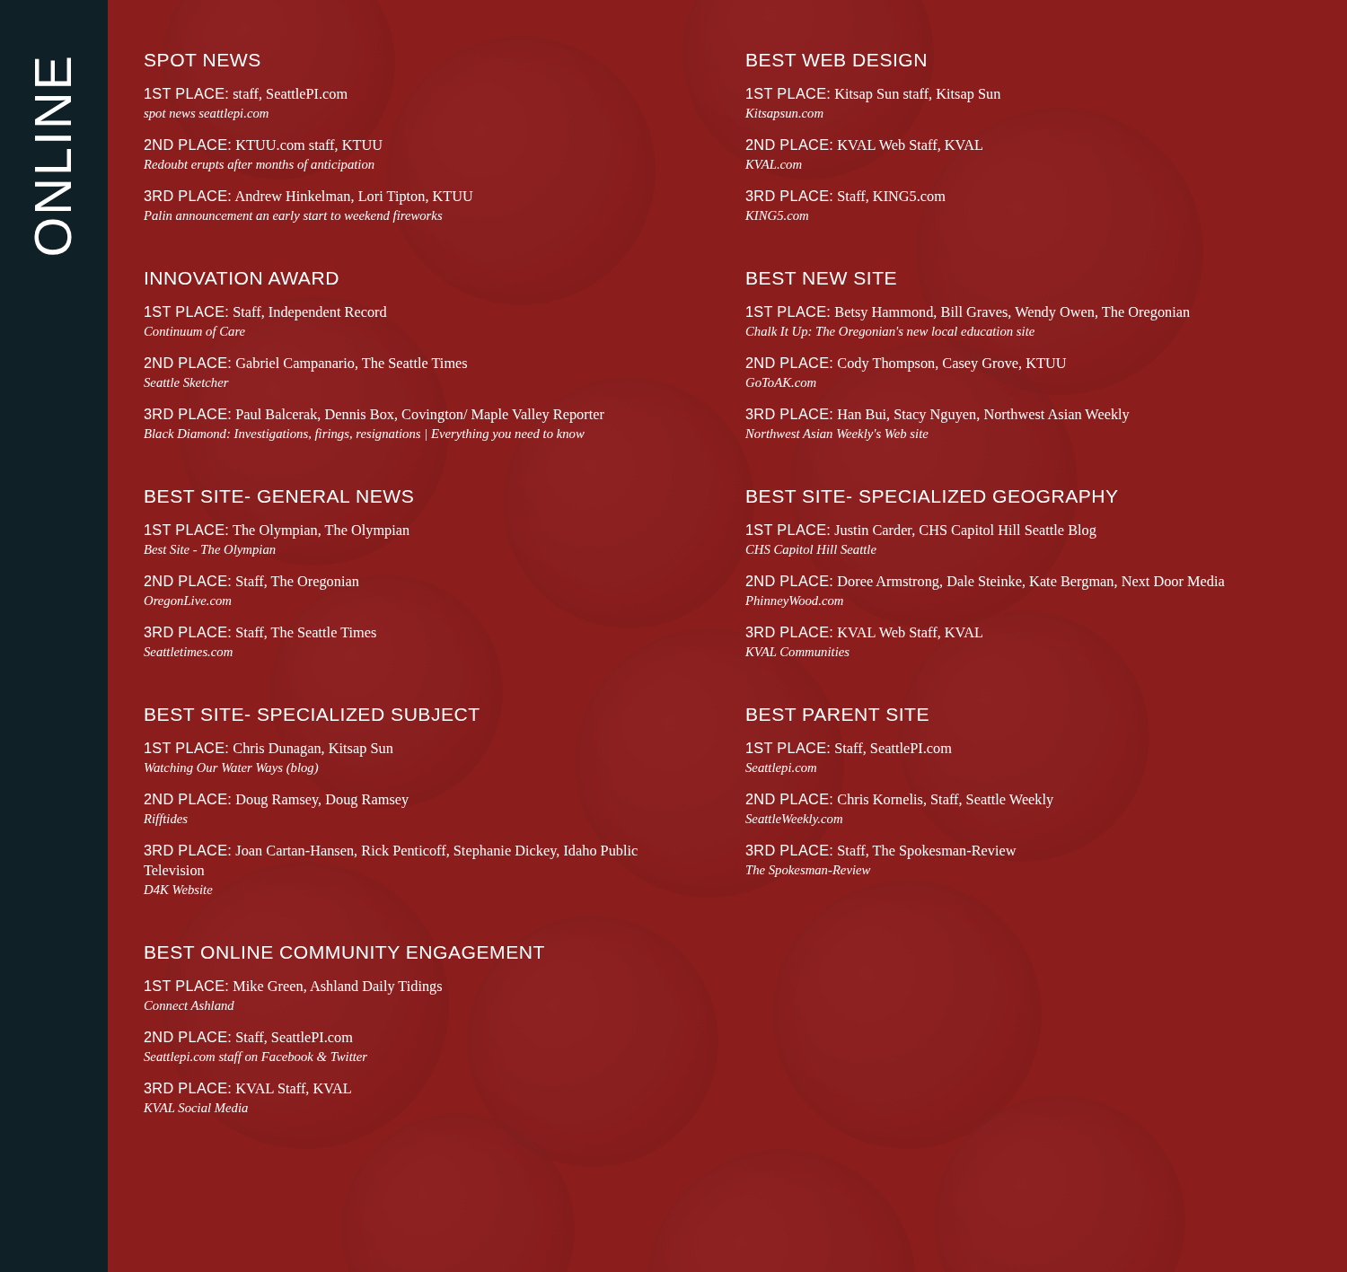ONLINE
SPOT NEWS
1ST PLACE: staff, SeattlePI.com
spot news seattlepi.com
2ND PLACE: KTUU.com staff, KTUU
Redoubt erupts after months of anticipation
3RD PLACE: Andrew Hinkelman, Lori Tipton, KTUU
Palin announcement an early start to weekend fireworks
INNOVATION AWARD
1ST PLACE: Staff, Independent Record
Continuum of Care
2ND PLACE: Gabriel Campanario, The Seattle Times
Seattle Sketcher
3RD PLACE: Paul Balcerak, Dennis Box, Covington/ Maple Valley Reporter
Black Diamond: Investigations, firings, resignations | Everything you need to know
BEST SITE- GENERAL NEWS
1ST PLACE: The Olympian, The Olympian
Best Site - The Olympian
2ND PLACE: Staff, The Oregonian
OregonLive.com
3RD PLACE: Staff, The Seattle Times
Seattletimes.com
BEST SITE- SPECIALIZED SUBJECT
1ST PLACE: Chris Dunagan, Kitsap Sun
Watching Our Water Ways (blog)
2ND PLACE: Doug Ramsey, Doug Ramsey
Rifftides
3RD PLACE: Joan Cartan-Hansen, Rick Penticoff, Stephanie Dickey, Idaho Public Television
D4K Website
BEST ONLINE COMMUNITY ENGAGEMENT
1ST PLACE: Mike Green, Ashland Daily Tidings
Connect Ashland
2ND PLACE: Staff, SeattlePI.com
Seattlepi.com staff on Facebook & Twitter
3RD PLACE: KVAL Staff, KVAL
KVAL Social Media
BEST WEB DESIGN
1ST PLACE: Kitsap Sun staff, Kitsap Sun
Kitsapsun.com
2ND PLACE: KVAL Web Staff, KVAL
KVAL.com
3RD PLACE: Staff, KING5.com
KING5.com
BEST NEW SITE
1ST PLACE: Betsy Hammond, Bill Graves, Wendy Owen, The Oregonian
Chalk It Up: The Oregonian's new local education site
2ND PLACE: Cody Thompson, Casey Grove, KTUU
GoToAK.com
3RD PLACE: Han Bui, Stacy Nguyen, Northwest Asian Weekly
Northwest Asian Weekly's Web site
BEST SITE- SPECIALIZED GEOGRAPHY
1ST PLACE: Justin Carder, CHS Capitol Hill Seattle Blog
CHS Capitol Hill Seattle
2ND PLACE: Doree Armstrong, Dale Steinke, Kate Bergman, Next Door Media
PhinneyWood.com
3RD PLACE: KVAL Web Staff, KVAL
KVAL Communities
BEST PARENT SITE
1ST PLACE: Staff, SeattlePI.com
Seattlepi.com
2ND PLACE: Chris Kornelis, Staff, Seattle Weekly
SeattleWeekly.com
3RD PLACE: Staff, The Spokesman-Review
The Spokesman-Review